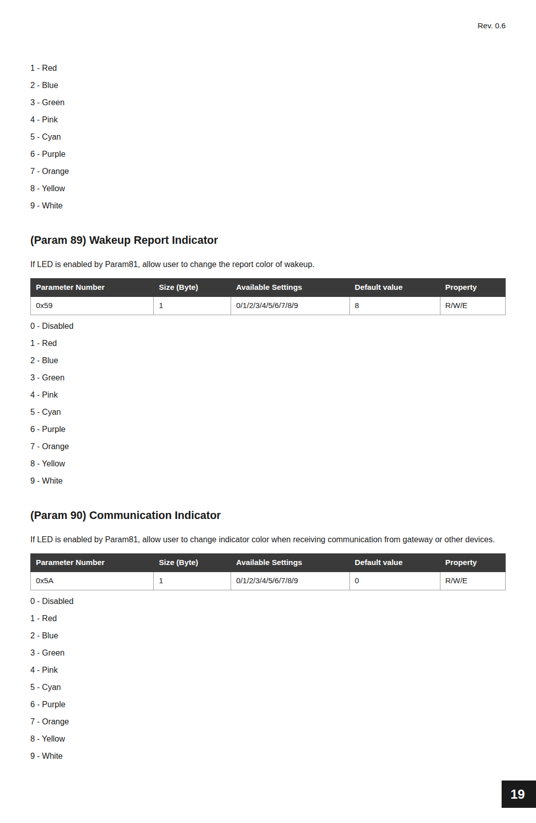Rev. 0.6
1 - Red
2 - Blue
3 - Green
4 - Pink
5 - Cyan
6 - Purple
7 - Orange
8 - Yellow
9 - White
(Param 89) Wakeup Report Indicator
If LED is enabled by Param81, allow user to change the report color of wakeup.
| Parameter Number | Size (Byte) | Available Settings | Default value | Property |
| --- | --- | --- | --- | --- |
| 0x59 | 1 | 0/1/2/3/4/5/6/7/8/9 | 8 | R/W/E |
0 - Disabled
1 - Red
2 - Blue
3 - Green
4 - Pink
5 - Cyan
6 - Purple
7 - Orange
8 - Yellow
9 - White
(Param 90) Communication Indicator
If LED is enabled by Param81, allow user to change indicator color when receiving communication from gateway or other devices.
| Parameter Number | Size (Byte) | Available Settings | Default value | Property |
| --- | --- | --- | --- | --- |
| 0x5A | 1 | 0/1/2/3/4/5/6/7/8/9 | 0 | R/W/E |
0 - Disabled
1 - Red
2 - Blue
3 - Green
4 - Pink
5 - Cyan
6 - Purple
7 - Orange
8 - Yellow
9 - White
19